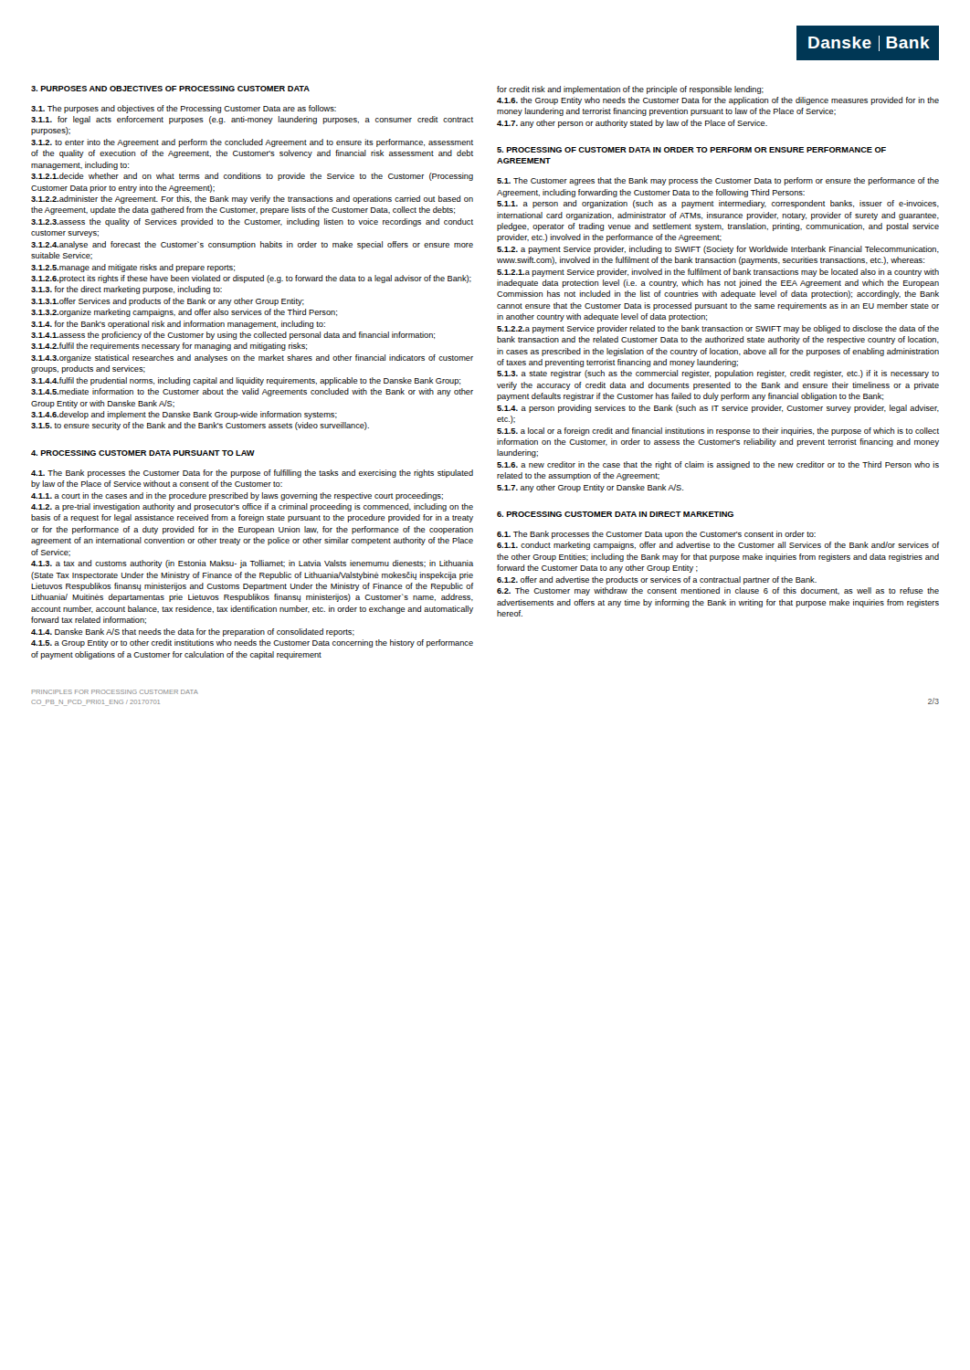Danske Bank
3. PURPOSES AND OBJECTIVES OF PROCESSING CUSTOMER DATA
3.1. The purposes and objectives of the Processing Customer Data are as follows:
3.1.1. for legal acts enforcement purposes (e.g. anti-money laundering purposes, a consumer credit contract purposes);
3.1.2. to enter into the Agreement and perform the concluded Agreement and to ensure its performance, assessment of the quality of execution of the Agreement, the Customer's solvency and financial risk assessment and debt management, including to:
3.1.2.1. decide whether and on what terms and conditions to provide the Service to the Customer (Processing Customer Data prior to entry into the Agreement);
3.1.2.2. administer the Agreement. For this, the Bank may verify the transactions and operations carried out based on the Agreement, update the data gathered from the Customer, prepare lists of the Customer Data, collect the debts;
3.1.2.3. assess the quality of Services provided to the Customer, including listen to voice recordings and conduct customer surveys;
3.1.2.4. analyse and forecast the Customer`s consumption habits in order to make special offers or ensure more suitable Service;
3.1.2.5. manage and mitigate risks and prepare reports;
3.1.2.6. protect its rights if these have been violated or disputed (e.g. to forward the data to a legal advisor of the Bank);
3.1.3. for the direct marketing purpose, including to:
3.1.3.1. offer Services and products of the Bank or any other Group Entity;
3.1.3.2. organize marketing campaigns, and offer also services of the Third Person;
3.1.4. for the Bank's operational risk and information management, including to:
3.1.4.1. assess the proficiency of the Customer by using the collected personal data and financial information;
3.1.4.2. fulfil the requirements necessary for managing and mitigating risks;
3.1.4.3. organize statistical researches and analyses on the market shares and other financial indicators of customer groups, products and services;
3.1.4.4. fulfil the prudential norms, including capital and liquidity requirements, applicable to the Danske Bank Group;
3.1.4.5. mediate information to the Customer about the valid Agreements concluded with the Bank or with any other Group Entity or with Danske Bank A/S;
3.1.4.6. develop and implement the Danske Bank Group-wide information systems;
3.1.5. to ensure security of the Bank and the Bank's Customers assets (video surveillance).
4. PROCESSING CUSTOMER DATA PURSUANT TO LAW
4.1. The Bank processes the Customer Data for the purpose of fulfilling the tasks and exercising the rights stipulated by law of the Place of Service without a consent of the Customer to:
4.1.1. a court in the cases and in the procedure prescribed by laws governing the respective court proceedings;
4.1.2. a pre-trial investigation authority and prosecutor's office if a criminal proceeding is commenced, including on the basis of a request for legal assistance received from a foreign state pursuant to the procedure provided for in a treaty or for the performance of a duty provided for in the European Union law, for the performance of the cooperation agreement of an international convention or other treaty or the police or other similar competent authority of the Place of Service;
4.1.3. a tax and customs authority (in Estonia Maksu- ja Tolliamet; in Latvia Valsts ienemumu dienests; in Lithuania (State Tax Inspectorate Under the Ministry of Finance of the Republic of Lithuania/Valstybinė mokesčių inspekcija prie Lietuvos Respublikos finansų ministerijos and Customs Department Under the Ministry of Finance of the Republic of Lithuania/ Muitinės departamentas prie Lietuvos Respublikos finansų ministerijos) a Customer`s name, address, account number, account balance, tax residence, tax identification number, etc. in order to exchange and automatically forward tax related information;
4.1.4. Danske Bank A/S that needs the data for the preparation of consolidated reports;
4.1.5. a Group Entity or to other credit institutions who needs the Customer Data concerning the history of performance of payment obligations of a Customer for calculation of the capital requirement
for credit risk and implementation of the principle of responsible lending;
4.1.6. the Group Entity who needs the Customer Data for the application of the diligence measures provided for in the money laundering and terrorist financing prevention pursuant to law of the Place of Service;
4.1.7. any other person or authority stated by law of the Place of Service.
5. PROCESSING OF CUSTOMER DATA IN ORDER TO PERFORM OR ENSURE PERFORMANCE OF AGREEMENT
5.1. The Customer agrees that the Bank may process the Customer Data to perform or ensure the performance of the Agreement, including forwarding the Customer Data to the following Third Persons:
5.1.1. a person and organization (such as a payment intermediary, correspondent banks, issuer of e-invoices, international card organization, administrator of ATMs, insurance provider, notary, provider of surety and guarantee, pledgee, operator of trading venue and settlement system, translation, printing, communication, and postal service provider, etc.) involved in the performance of the Agreement;
5.1.2. a payment Service provider, including to SWIFT (Society for Worldwide Interbank Financial Telecommunication, www.swift.com), involved in the fulfilment of the bank transaction (payments, securities transactions, etc.), whereas:
5.1.2.1. a payment Service provider, involved in the fulfilment of bank transactions may be located also in a country with inadequate data protection level (i.e. a country, which has not joined the EEA Agreement and which the European Commission has not included in the list of countries with adequate level of data protection); accordingly, the Bank cannot ensure that the Customer Data is processed pursuant to the same requirements as in an EU member state or in another country with adequate level of data protection;
5.1.2.2. a payment Service provider related to the bank transaction or SWIFT may be obliged to disclose the data of the bank transaction and the related Customer Data to the authorized state authority of the respective country of location, in cases as prescribed in the legislation of the country of location, above all for the purposes of enabling administration of taxes and preventing terrorist financing and money laundering;
5.1.3. a state registrar (such as the commercial register, population register, credit register, etc.) if it is necessary to verify the accuracy of credit data and documents presented to the Bank and ensure their timeliness or a private payment defaults registrar if the Customer has failed to duly perform any financial obligation to the Bank;
5.1.4. a person providing services to the Bank (such as IT service provider, Customer survey provider, legal adviser, etc.);
5.1.5. a local or a foreign credit and financial institutions in response to their inquiries, the purpose of which is to collect information on the Customer, in order to assess the Customer's reliability and prevent terrorist financing and money laundering;
5.1.6. a new creditor in the case that the right of claim is assigned to the new creditor or to the Third Person who is related to the assumption of the Agreement;
5.1.7. any other Group Entity or Danske Bank A/S.
6. PROCESSING CUSTOMER DATA IN DIRECT MARKETING
6.1. The Bank processes the Customer Data upon the Customer's consent in order to:
6.1.1. conduct marketing campaigns, offer and advertise to the Customer all Services of the Bank and/or services of the other Group Entities; including the Bank may for that purpose make inquiries from registers and data registries and forward the Customer Data to any other Group Entity ;
6.1.2. offer and advertise the products or services of a contractual partner of the Bank.
6.2. The Customer may withdraw the consent mentioned in clause 6 of this document, as well as to refuse the advertisements and offers at any time by informing the Bank in writing for that purpose make inquiries from registers hereof.
PRINCIPLES FOR PROCESSING CUSTOMER DATA
CO_PB_N_PCD_PRI01_ENG / 20170701 2/3